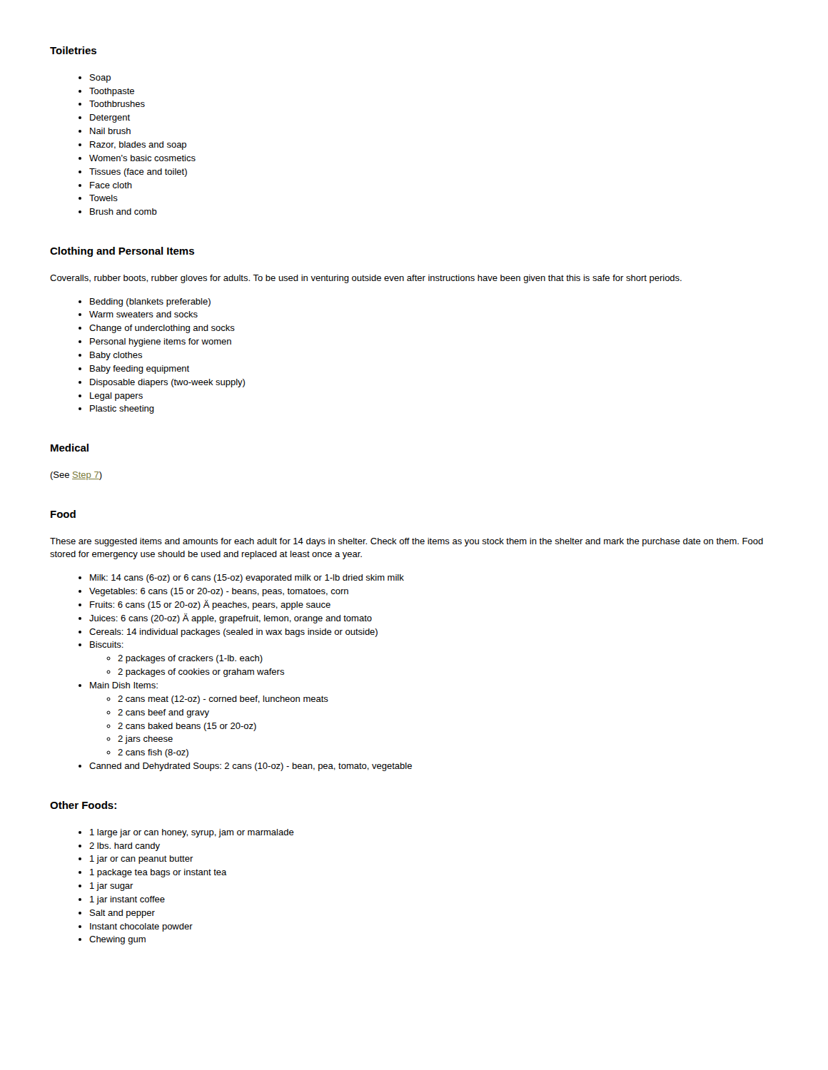Toiletries
Soap
Toothpaste
Toothbrushes
Detergent
Nail brush
Razor, blades and soap
Women's basic cosmetics
Tissues (face and toilet)
Face cloth
Towels
Brush and comb
Clothing and Personal Items
Coveralls, rubber boots, rubber gloves for adults. To be used in venturing outside even after instructions have been given that this is safe for short periods.
Bedding (blankets preferable)
Warm sweaters and socks
Change of underclothing and socks
Personal hygiene items for women
Baby clothes
Baby feeding equipment
Disposable diapers (two-week supply)
Legal papers
Plastic sheeting
Medical
(See Step 7)
Food
These are suggested items and amounts for each adult for 14 days in shelter. Check off the items as you stock them in the shelter and mark the purchase date on them. Food stored for emergency use should be used and replaced at least once a year.
Milk: 14 cans (6-oz) or 6 cans (15-oz) evaporated milk or 1-lb dried skim milk
Vegetables: 6 cans (15 or 20-oz) - beans, peas, tomatoes, corn
Fruits: 6 cans (15 or 20-oz) Ä peaches, pears, apple sauce
Juices: 6 cans (20-oz) Ä apple, grapefruit, lemon, orange and tomato
Cereals: 14 individual packages (sealed in wax bags inside or outside)
Biscuits:
2 packages of crackers (1-lb. each)
2 packages of cookies or graham wafers
Main Dish Items:
2 cans meat (12-oz) - corned beef, luncheon meats
2 cans beef and gravy
2 cans baked beans (15 or 20-oz)
2 jars cheese
2 cans fish (8-oz)
Canned and Dehydrated Soups: 2 cans (10-oz) - bean, pea, tomato, vegetable
Other Foods:
1 large jar or can honey, syrup, jam or marmalade
2 lbs. hard candy
1 jar or can peanut butter
1 package tea bags or instant tea
1 jar sugar
1 jar instant coffee
Salt and pepper
Instant chocolate powder
Chewing gum